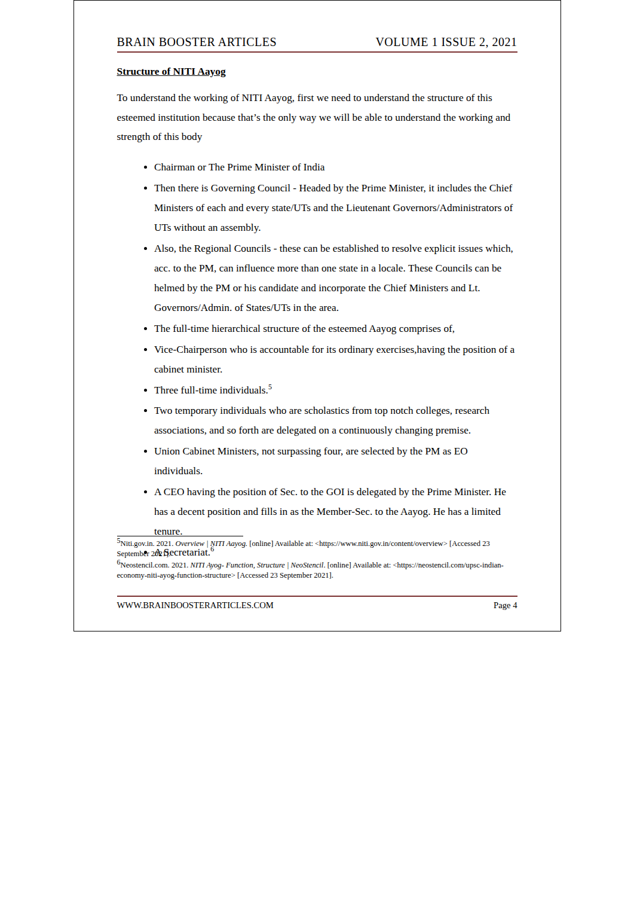BRAIN BOOSTER ARTICLES VOLUME 1 ISSUE 2, 2021
Structure of NITI Aayog
To understand the working of NITI Aayog, first we need to understand the structure of this esteemed institution because that’s the only way we will be able to understand the working and strength of this body
Chairman or The Prime Minister of India
Then there is Governing Council - Headed by the Prime Minister, it includes the Chief Ministers of each and every state/UTs and the Lieutenant Governors/Administrators of UTs without an assembly.
Also, the Regional Councils - these can be established to resolve explicit issues which, acc. to the PM, can influence more than one state in a locale. These Councils can be helmed by the PM or his candidate and incorporate the Chief Ministers and Lt. Governors/Admin. of States/UTs in the area.
The full-time hierarchical structure of the esteemed Aayog comprises of,
Vice-Chairperson who is accountable for its ordinary exercises,having the position of a cabinet minister.
Three full-time individuals.5
Two temporary individuals who are scholastics from top notch colleges, research associations, and so forth are delegated on a continuously changing premise.
Union Cabinet Ministers, not surpassing four, are selected by the PM as EO individuals.
A CEO having the position of Sec. to the GOI is delegated by the Prime Minister. He has a decent position and fills in as the Member-Sec. to the Aayog. He has a limited tenure.
A Secretariat.6
5Niti.gov.in. 2021. Overview | NITI Aayog. [online] Available at: <https://www.niti.gov.in/content/overview> [Accessed 23 September 2021].
6Neostencil.com. 2021. NITI Ayog- Function, Structure | NeoStencil. [online] Available at: <https://neostencil.com/upsc-indian-economy-niti-ayog-function-structure> [Accessed 23 September 2021].
WWW.BRAINBOOSTERARTICLES.COM Page 4